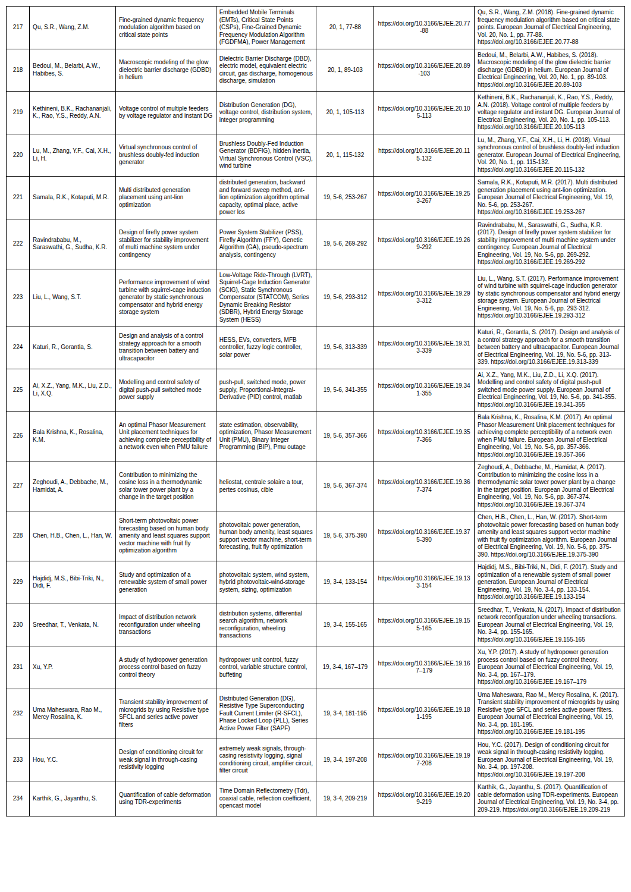| 217 | Qu, S.R., Wang, Z.M. | Fine-grained dynamic frequency modulation algorithm based on critical state points | Embedded Mobile Terminals (EMTs), Critical State Points (CSPs), Fine-Grained Dynamic Frequency Modulation Algorithm (FGDFMA), Power Management | 20, 1, 77-88 | https://doi.org/10.3166/EJEE.20.77-88 | Qu, S.R., Wang, Z.M. (2018). Fine-grained dynamic frequency modulation algorithm based on critical state points. European Journal of Electrical Engineering, Vol. 20, No. 1, pp. 77-88. https://doi.org/10.3166/EJEE.20.77-88 |
| 218 | Bedoui, M., Belarbi, A.W., Habibes, S. | Macroscopic modeling of the glow dielectric barrier discharge (GDBD) in helium | Dielectric Barrier Discharge (DBD), electric model, equivalent electric circuit, gas discharge, homogenous discharge, simulation | 20, 1, 89-103 | https://doi.org/10.3166/EJEE.20.89-103 | Bedoui, M., Belarbi, A.W., Habibes, S. (2018). Macroscopic modeling of the glow dielectric barrier discharge (GDBD) in helium. European Journal of Electrical Engineering, Vol. 20, No. 1, pp. 89-103. https://doi.org/10.3166/EJEE.20.89-103 |
| 219 | Kethineni, B.K., Rachananjali, K., Rao, Y.S., Reddy, A.N. | Voltage control of multiple feeders by voltage regulator and instant DG | Distribution Generation (DG), voltage control, distribution system, integer programming | 20, 1, 105-113 | https://doi.org/10.3166/EJEE.20.105-113 | Kethineni, B.K., Rachananjali, K., Rao, Y.S., Reddy, A.N. (2018). Voltage control of multiple feeders by voltage regulator and instant DG. European Journal of Electrical Engineering, Vol. 20, No. 1, pp. 105-113. https://doi.org/10.3166/EJEE.20.105-113 |
| 220 | Lu, M., Zhang, Y.F., Cai, X.H., Li, H. | Virtual synchronous control of brushless doubly-fed induction generator | Brushless Doubly-Fed Induction Generator (BDFIG), hidden inertia, Virtual Synchronous Control (VSC), wind turbine | 20, 1, 115-132 | https://doi.org/10.3166/EJEE.20.115-132 | Lu, M., Zhang, Y.F., Cai, X.H., Li, H. (2018). Virtual synchronous control of brushless doubly-fed induction generator. European Journal of Electrical Engineering, Vol. 20, No. 1, pp. 115-132. https://doi.org/10.3166/EJEE.20.115-132 |
| 221 | Samala, R.K., Kotaputi, M.R. | Multi distributed generation placement using ant-lion optimization | distributed generation, backward and forward sweep method, ant-lion optimization algorithm optimal capacity, optimal place, active power los | 19, 5-6, 253-267 | https://doi.org/10.3166/EJEE.19.253-267 | Samala, R.K., Kotaputi, M.R. (2017). Multi distributed generation placement using ant-lion optimization. European Journal of Electrical Engineering, Vol. 19, No. 5-6, pp. 253-267. https://doi.org/10.3166/EJEE.19.253-267 |
| 222 | Ravindrababu, M., Saraswathi, G., Sudha, K.R. | Design of firefly power system stabilizer for stability improvement of multi machine system under contingency | Power System Stabilizer (PSS), Firefly Algorithm (FFY), Genetic Algorithm (GA), pseudo-spectrum analysis, contingency | 19, 5-6, 269-292 | https://doi.org/10.3166/EJEE.19.269-292 | Ravindrababu, M., Saraswathi, G., Sudha, K.R. (2017). Design of firefly power system stabilizer for stability improvement of multi machine system under contingency. European Journal of Electrical Engineering, Vol. 19, No. 5-6, pp. 269-292. https://doi.org/10.3166/EJEE.19.269-292 |
| 223 | Liu, L., Wang, S.T. | Performance improvement of wind turbine with squirrel-cage induction generator by static synchronous compensator and hybrid energy storage system | Low-Voltage Ride-Through (LVRT), Squirrel-Cage Induction Generator (SCIG), Static Synchronous Compensator (STATCOM), Series Dynamic Breaking Resistor (SDBR), Hybrid Energy Storage System (HESS) | 19, 5-6, 293-312 | https://doi.org/10.3166/EJEE.19.293-312 | Liu, L., Wang, S.T. (2017). Performance improvement of wind turbine with squirrel-cage induction generator by static synchronous compensator and hybrid energy storage system. European Journal of Electrical Engineering, Vol. 19, No. 5-6, pp. 293-312. https://doi.org/10.3166/EJEE.19.293-312 |
| 224 | Katuri, R., Gorantla, S. | Design and analysis of a control strategy approach for a smooth transition between battery and ultracapacitor | HESS, EVs, converters, MFB controller, fuzzy logic controller, solar power | 19, 5-6, 313-339 | https://doi.org/10.3166/EJEE.19.313-339 | Katuri, R., Gorantla, S. (2017). Design and analysis of a control strategy approach for a smooth transition between battery and ultracapacitor. European Journal of Electrical Engineering, Vol. 19, No. 5-6, pp. 313-339. https://doi.org/10.3166/EJEE.19.313-339 |
| 225 | Ai, X.Z., Yang, M.K., Liu, Z.D., Li, X.Q. | Modelling and control safety of digital push-pull switched mode power supply | push-pull, switched mode, power supply, Proportional-Integral-Derivative (PID) control, matlab | 19, 5-6, 341-355 | https://doi.org/10.3166/EJEE.19.341-355 | Ai, X.Z., Yang, M.K., Liu, Z.D., Li, X.Q. (2017). Modelling and control safety of digital push-pull switched mode power supply. European Journal of Electrical Engineering, Vol. 19, No. 5-6, pp. 341-355. https://doi.org/10.3166/EJEE.19.341-355 |
| 226 | Bala Krishna, K., Rosalina, K.M. | An optimal Phasor Measurement Unit placement techniques for achieving complete perceptibility of a network even when PMU failure | state estimation, observability, optimization, Phasor Measurement Unit (PMU), Binary Integer Programming (BIP), Pmu outage | 19, 5-6, 357-366 | https://doi.org/10.3166/EJEE.19.357-366 | Bala Krishna, K., Rosalina, K.M. (2017). An optimal Phasor Measurement Unit placement techniques for achieving complete perceptibility of a network even when PMU failure. European Journal of Electrical Engineering, Vol. 19, No. 5-6, pp. 357-366. https://doi.org/10.3166/EJEE.19.357-366 |
| 227 | Zeghoudi, A., Debbache, M., Hamidat, A. | Contribution to minimizing the cosine loss in a thermodynamic solar tower power plant by a change in the target position | heliostat, centrale solaire a tour, pertes cosinus, cible | 19, 5-6, 367-374 | https://doi.org/10.3166/EJEE.19.367-374 | Zeghoudi, A., Debbache, M., Hamidat, A. (2017). Contribution to minimizing the cosine loss in a thermodynamic solar tower power plant by a change in the target position. European Journal of Electrical Engineering, Vol. 19, No. 5-6, pp. 367-374. https://doi.org/10.3166/EJEE.19.367-374 |
| 228 | Chen, H.B., Chen, L., Han, W. | Short-term photovoltaic power forecasting based on human body amenity and least squares support vector machine with fruit fly optimization algorithm | photovoltaic power generation, human body amenity, least squares support vector machine, short-term forecasting, fruit fly optimization | 19, 5-6, 375-390 | https://doi.org/10.3166/EJEE.19.375-390 | Chen, H.B., Chen, L., Han, W. (2017). Short-term photovoltaic power forecasting based on human body amenity and least squares support vector machine with fruit fly optimization algorithm. European Journal of Electrical Engineering, Vol. 19, No. 5-6, pp. 375-390. https://doi.org/10.3166/EJEE.19.375-390 |
| 229 | Hajdidj, M.S., Bibi-Triki, N., Didi, F. | Study and optimization of a renewable system of small power generation | photovoltaic system, wind system, hybrid photovoltaic-wind-storage system, sizing, optimization | 19, 3-4, 133-154 | https://doi.org/10.3166/EJEE.19.133-154 | Hajdidj, M.S., Bibi-Triki, N., Didi, F. (2017). Study and optimization of a renewable system of small power generation. European Journal of Electrical Engineering, Vol. 19, No. 3-4, pp. 133-154. https://doi.org/10.3166/EJEE.19.133-154 |
| 230 | Sreedhar, T., Venkata, N. | Impact of distribution network reconfiguration under wheeling transactions | distribution systems, differential search algorithm, network reconfiguration, wheeling transactions | 19, 3-4, 155-165 | https://doi.org/10.3166/EJEE.19.155-165 | Sreedhar, T., Venkata, N. (2017). Impact of distribution network reconfiguration under wheeling transactions. European Journal of Electrical Engineering, Vol. 19, No. 3-4, pp. 155-165. https://doi.org/10.3166/EJEE.19.155-165 |
| 231 | Xu, Y.P. | A study of hydropower generation process control based on fuzzy control theory | hydropower unit control, fuzzy control, variable structure control, buffeting | 19, 3-4, 167–179 | https://doi.org/10.3166/EJEE.19.167–179 | Xu, Y.P. (2017). A study of hydropower generation process control based on fuzzy control theory. European Journal of Electrical Engineering, Vol. 19, No. 3-4, pp. 167–179. https://doi.org/10.3166/EJEE.19.167–179 |
| 232 | Uma Maheswara, Rao M., Mercy Rosalina, K. | Transient stability improvement of microgrids by using Resistive type SFCL and series active power filters | Distributed Generation (DG), Resistive Type Superconducting Fault Current Limiter (R-SFCL), Phase Locked Loop (PLL), Series Active Power Filter (SAPF) | 19, 3-4, 181-195 | https://doi.org/10.3166/EJEE.19.181-195 | Uma Maheswara, Rao M., Mercy Rosalina, K. (2017). Transient stability improvement of microgrids by using Resistive type SFCL and series active power filters. European Journal of Electrical Engineering, Vol. 19, No. 3-4, pp. 181-195. https://doi.org/10.3166/EJEE.19.181-195 |
| 233 | Hou, Y.C. | Design of conditioning circuit for weak signal in through-casing resistivity logging | extremely weak signals, through-casing resistivity logging, signal conditioning circuit, amplifier circuit, filter circuit | 19, 3-4, 197-208 | https://doi.org/10.3166/EJEE.19.197-208 | Hou, Y.C. (2017). Design of conditioning circuit for weak signal in through-casing resistivity logging. European Journal of Electrical Engineering, Vol. 19, No. 3-4, pp. 197-208. https://doi.org/10.3166/EJEE.19.197-208 |
| 234 | Karthik, G., Jayanthu, S. | Quantification of cable deformation using TDR-experiments | Time Domain Reflectometry (Tdr), coaxial cable, reflection coefficient, opencast model | 19, 3-4, 209-219 | https://doi.org/10.3166/EJEE.19.209-219 | Karthik, G., Jayanthu, S. (2017). Quantification of cable deformation using TDR-experiments. European Journal of Electrical Engineering, Vol. 19, No. 3-4, pp. 209-219. https://doi.org/10.3166/EJEE.19.209-219 |